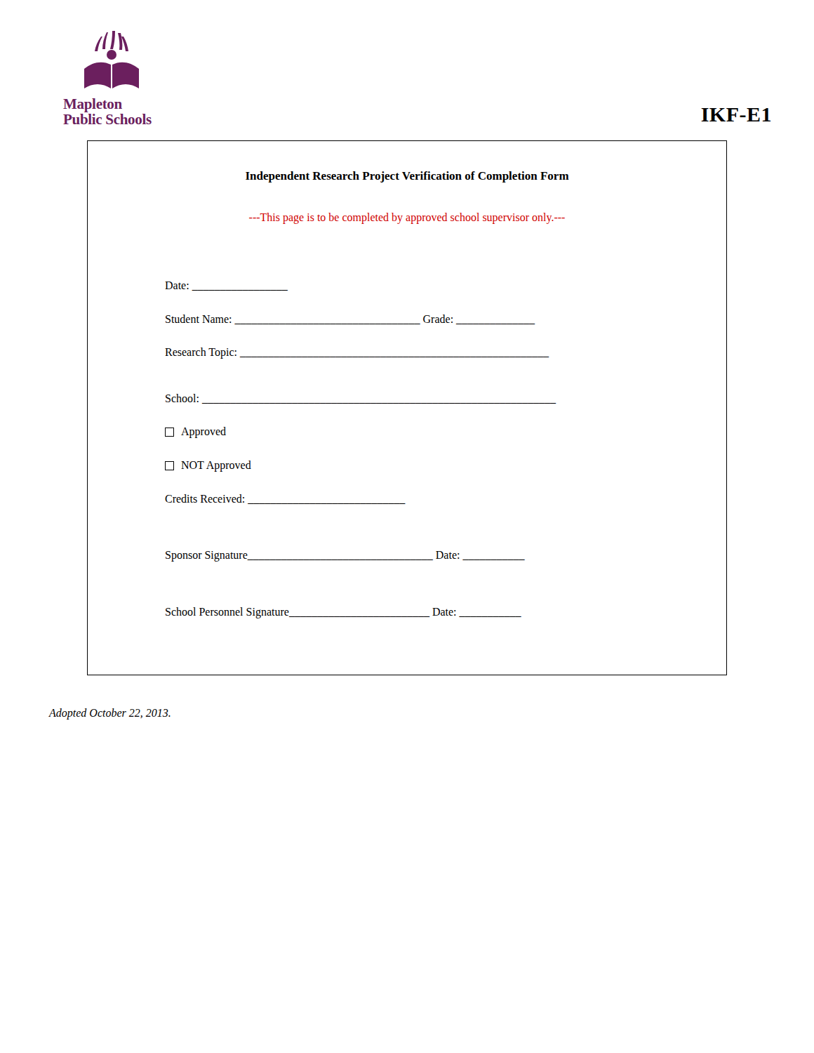Mapleton
Public Schools
IKF-E1
Independent Research Project Verification of Completion Form
---This page is to be completed by approved school supervisor only.---
Date: _________________
Student Name: _________________________________ Grade: ______________
Research Topic: _______________________________________________________
School: _______________________________________________________________
Approved
NOT Approved
Credits Received: ____________________________
Sponsor Signature_________________________________ Date: ___________
School Personnel Signature_________________________ Date: ___________
Adopted October 22, 2013.